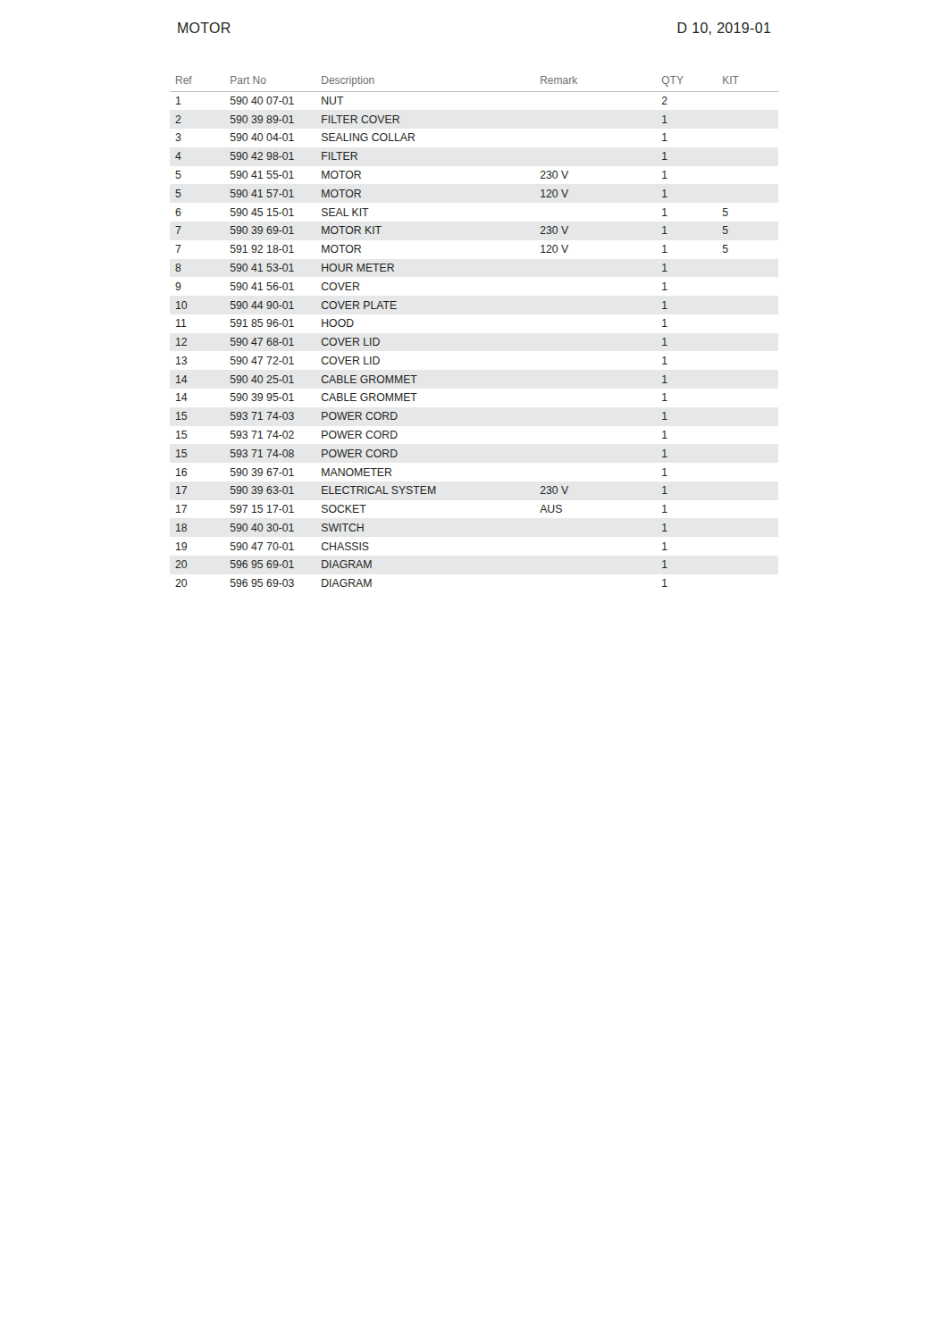MOTOR
D 10, 2019-01
| Ref | Part No | Description | Remark | QTY | KIT |
| --- | --- | --- | --- | --- | --- |
| 1 | 590 40 07-01 | NUT | | 2 | |
| 2 | 590 39 89-01 | FILTER COVER | | 1 | |
| 3 | 590 40 04-01 | SEALING COLLAR | | 1 | |
| 4 | 590 42 98-01 | FILTER | | 1 | |
| 5 | 590 41 55-01 | MOTOR | 230 V | 1 | |
| 5 | 590 41 57-01 | MOTOR | 120 V | 1 | |
| 6 | 590 45 15-01 | SEAL KIT | | 1 | 5 |
| 7 | 590 39 69-01 | MOTOR KIT | 230 V | 1 | 5 |
| 7 | 591 92 18-01 | MOTOR | 120 V | 1 | 5 |
| 8 | 590 41 53-01 | HOUR METER | | 1 | |
| 9 | 590 41 56-01 | COVER | | 1 | |
| 10 | 590 44 90-01 | COVER PLATE | | 1 | |
| 11 | 591 85 96-01 | HOOD | | 1 | |
| 12 | 590 47 68-01 | COVER LID | | 1 | |
| 13 | 590 47 72-01 | COVER LID | | 1 | |
| 14 | 590 40 25-01 | CABLE GROMMET | | 1 | |
| 14 | 590 39 95-01 | CABLE GROMMET | | 1 | |
| 15 | 593 71 74-03 | POWER CORD | | 1 | |
| 15 | 593 71 74-02 | POWER CORD | | 1 | |
| 15 | 593 71 74-08 | POWER CORD | | 1 | |
| 16 | 590 39 67-01 | MANOMETER | | 1 | |
| 17 | 590 39 63-01 | ELECTRICAL SYSTEM | 230 V | 1 | |
| 17 | 597 15 17-01 | SOCKET | AUS | 1 | |
| 18 | 590 40 30-01 | SWITCH | | 1 | |
| 19 | 590 47 70-01 | CHASSIS | | 1 | |
| 20 | 596 95 69-01 | DIAGRAM | | 1 | |
| 20 | 596 95 69-03 | DIAGRAM | | 1 | |